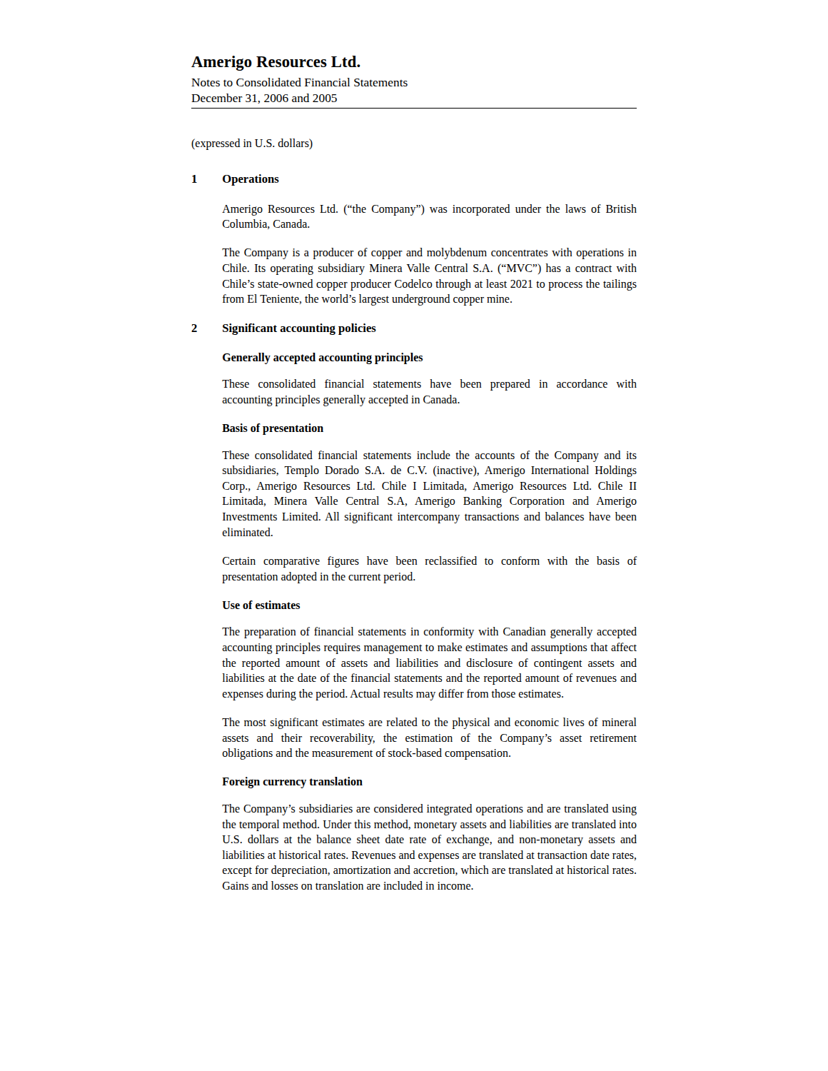Amerigo Resources Ltd.
Notes to Consolidated Financial Statements
December 31, 2006 and 2005
(expressed in U.S. dollars)
1 Operations
Amerigo Resources Ltd. (“the Company”) was incorporated under the laws of British Columbia, Canada.
The Company is a producer of copper and molybdenum concentrates with operations in Chile. Its operating subsidiary Minera Valle Central S.A. (“MVC”) has a contract with Chile’s state-owned copper producer Codelco through at least 2021 to process the tailings from El Teniente, the world’s largest underground copper mine.
2 Significant accounting policies
Generally accepted accounting principles
These consolidated financial statements have been prepared in accordance with accounting principles generally accepted in Canada.
Basis of presentation
These consolidated financial statements include the accounts of the Company and its subsidiaries, Templo Dorado S.A. de C.V. (inactive), Amerigo International Holdings Corp., Amerigo Resources Ltd. Chile I Limitada, Amerigo Resources Ltd. Chile II Limitada, Minera Valle Central S.A, Amerigo Banking Corporation and Amerigo Investments Limited. All significant intercompany transactions and balances have been eliminated.
Certain comparative figures have been reclassified to conform with the basis of presentation adopted in the current period.
Use of estimates
The preparation of financial statements in conformity with Canadian generally accepted accounting principles requires management to make estimates and assumptions that affect the reported amount of assets and liabilities and disclosure of contingent assets and liabilities at the date of the financial statements and the reported amount of revenues and expenses during the period. Actual results may differ from those estimates.
The most significant estimates are related to the physical and economic lives of mineral assets and their recoverability, the estimation of the Company’s asset retirement obligations and the measurement of stock-based compensation.
Foreign currency translation
The Company’s subsidiaries are considered integrated operations and are translated using the temporal method. Under this method, monetary assets and liabilities are translated into U.S. dollars at the balance sheet date rate of exchange, and non-monetary assets and liabilities at historical rates. Revenues and expenses are translated at transaction date rates, except for depreciation, amortization and accretion, which are translated at historical rates. Gains and losses on translation are included in income.